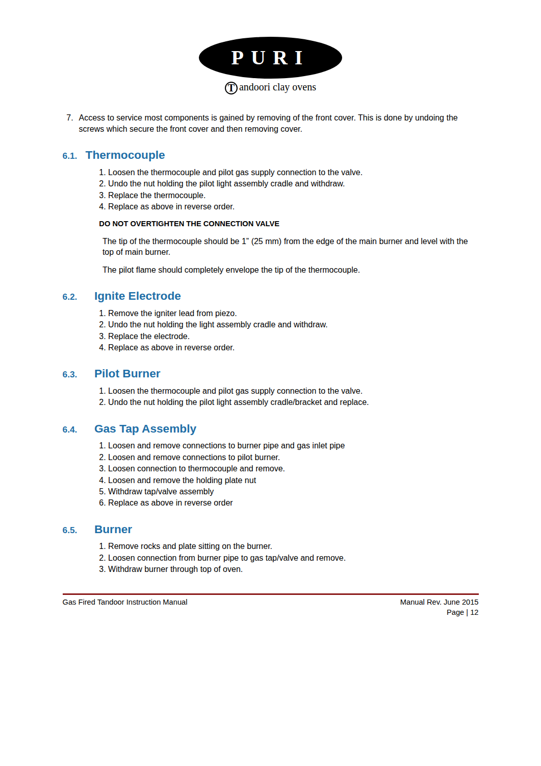PURI
Tandoori clay ovens
Access to service most components is gained by removing of the front cover. This is done by undoing the screws which secure the front cover and then removing cover.
6.1. Thermocouple
Loosen the thermocouple and pilot gas supply connection to the valve.
Undo the nut holding the pilot light assembly cradle and withdraw.
Replace the thermocouple.
Replace as above in reverse order.
DO NOT OVERTIGHTEN THE CONNECTION VALVE
The tip of the thermocouple should be 1” (25 mm) from the edge of the main burner and level with the top of main burner.
The pilot flame should completely envelope the tip of the thermocouple.
6.2. Ignite Electrode
Remove the igniter lead from piezo.
Undo the nut holding the light assembly cradle and withdraw.
Replace the electrode.
Replace as above in reverse order.
6.3. Pilot Burner
Loosen the thermocouple and pilot gas supply connection to the valve.
Undo the nut holding the pilot light assembly cradle/bracket and replace.
6.4. Gas Tap Assembly
Loosen and remove connections to burner pipe and gas inlet pipe
Loosen and remove connections to pilot burner.
Loosen connection to thermocouple and remove.
Loosen and remove the holding plate nut
Withdraw tap/valve assembly
Replace as above in reverse order
6.5. Burner
Remove rocks and plate sitting on the burner.
Loosen connection from burner pipe to gas tap/valve and remove.
Withdraw burner through top of oven.
Gas Fired Tandoor Instruction Manual
Manual Rev. June 2015
Page | 12